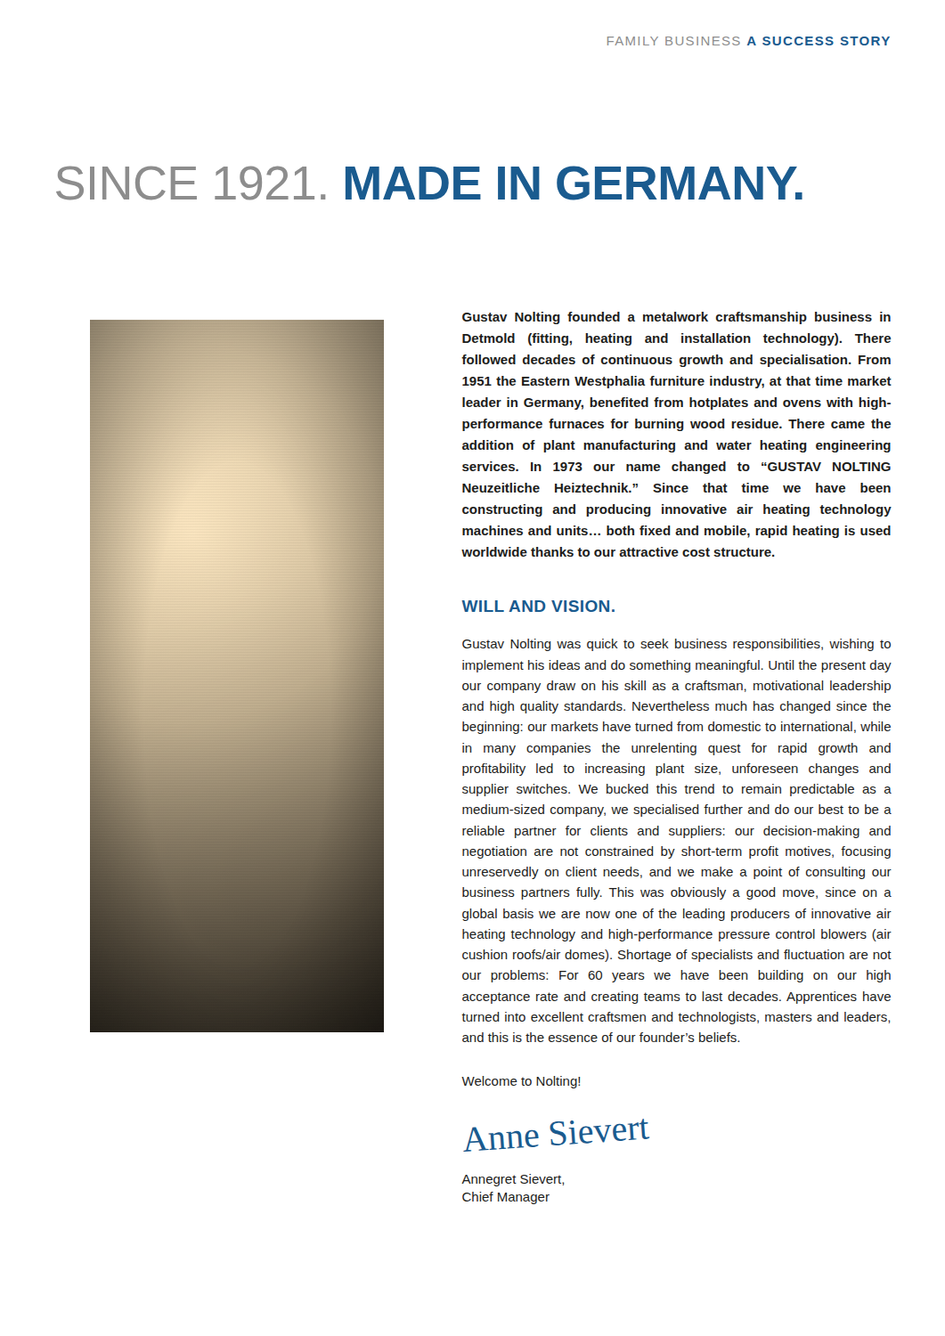Family business a success story
Since 1921. Made in Germany.
Gustav Nolting founded a metalwork craftsmanship business in Detmold (fitting, heating and installation technology). There followed decades of continuous growth and specialisation. From 1951 the Eastern Westphalia furniture industry, at that time market leader in Germany, benefited from hotplates and ovens with high-performance furnaces for burning wood residue. There came the addition of plant manufacturing and water heating engineering services. In 1973 our name changed to “GUSTAV NOLTING Neuzeitliche Heiztechnik.” Since that time we have been constructing and producing innovative air heating technology machines and units… both fixed and mobile, rapid heating is used worldwide thanks to our attractive cost structure.
Will and vision.
Gustav Nolting was quick to seek business responsibilities, wishing to implement his ideas and do something meaningful. Until the present day our company draw on his skill as a craftsman, motivational leadership and high quality standards. Nevertheless much has changed since the beginning: our markets have turned from domestic to international, while in many companies the unrelenting quest for rapid growth and profitability led to increasing plant size, unforeseen changes and supplier switches. We bucked this trend to remain predictable as a medium-sized company, we specialised further and do our best to be a reliable partner for clients and suppliers: our decision-making and negotiation are not constrained by short-term profit motives, focusing unreservedly on client needs, and we make a point of consulting our business partners fully. This was obviously a good move, since on a global basis we are now one of the leading producers of innovative air heating technology and high-performance pressure control blowers (air cushion roofs/air domes). Shortage of specialists and fluctuation are not our problems: For 60 years we have been building on our high acceptance rate and creating teams to last decades. Apprentices have turned into excellent craftsmen and technologists, masters and leaders, and this is the essence of our founder’s beliefs.
Welcome to Nolting!
Anne Sievert
Annegret Sievert,
Chief Manager